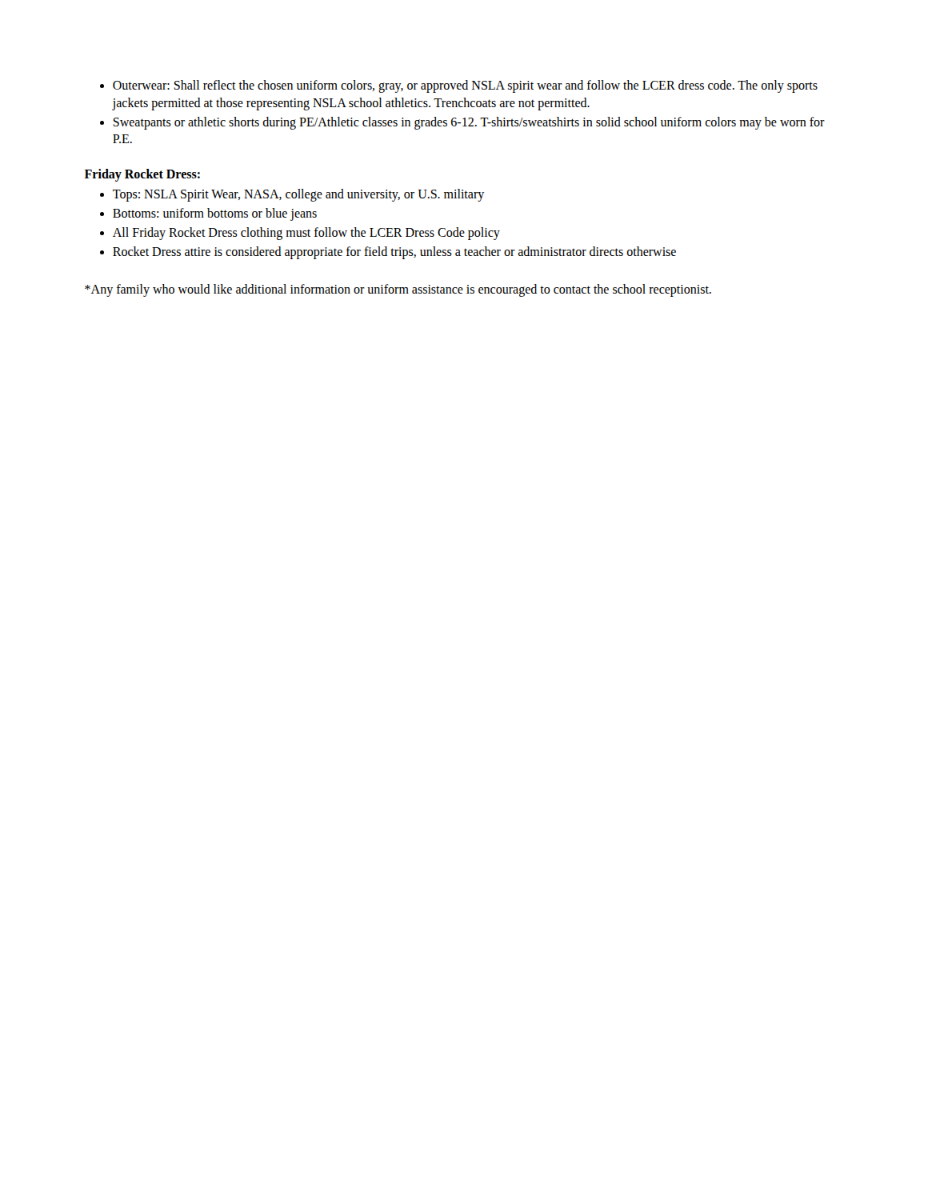Outerwear: Shall reflect the chosen uniform colors, gray, or approved NSLA spirit wear and follow the LCER dress code. The only sports jackets permitted at those representing NSLA school athletics. Trenchcoats are not permitted.
Sweatpants or athletic shorts during PE/Athletic classes in grades 6-12. T-shirts/sweatshirts in solid school uniform colors may be worn for P.E.
Friday Rocket Dress:
Tops: NSLA Spirit Wear, NASA, college and university, or U.S. military
Bottoms: uniform bottoms or blue jeans
All Friday Rocket Dress clothing must follow the LCER Dress Code policy
Rocket Dress attire is considered appropriate for field trips, unless a teacher or administrator directs otherwise
*Any family who would like additional information or uniform assistance is encouraged to contact the school receptionist.